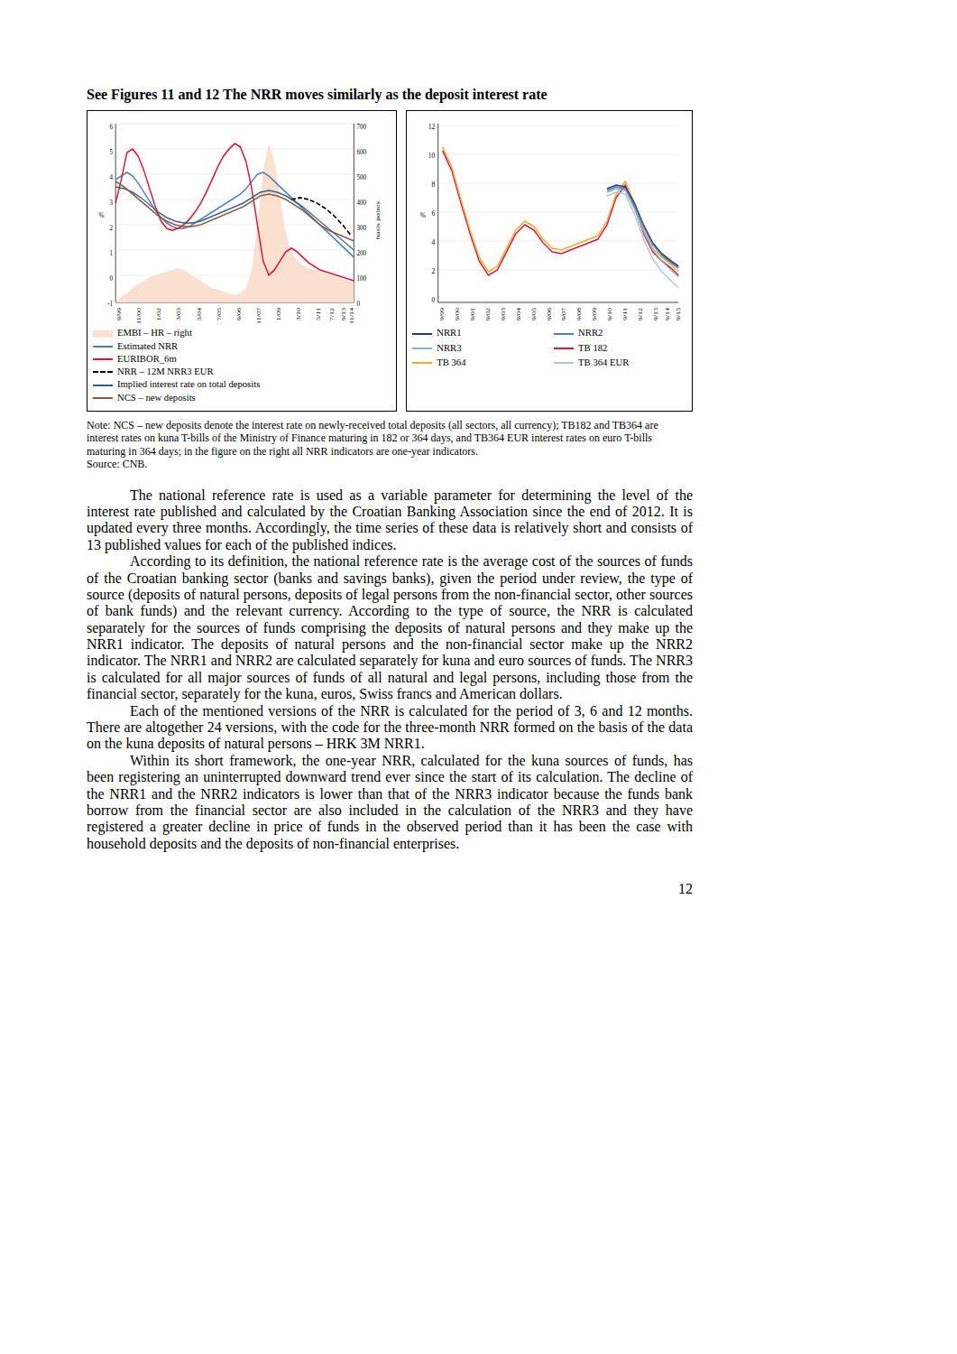See Figures 11 and 12 The NRR moves similarly as the deposit interest rate
6 5 4 3 2 1 0 -1 % 700 600 500 400 300 200 100 0 basis points 9/99 11/00 1/02 3/03 5/04 7/05 9/06 11/07 1/09 3/10 5/11 7/12 9/13 11/14
EMBI – HR – right
Estimated NRR
EURIBOR_6m
NRR – 12M NRR3 EUR
Implied interest rate on total deposits
NCS – new deposits
12 10 8 6 4 2 0 % 9/99 9/00 9/01 9/02 9/03 9/04 9/05 9/06 9/07 9/08 9/09 9/10 9/11 9/12 9/13 9/14 9/15
NRR1
NRR2
NRR3
TB 182
TB 364
TB 364 EUR
Note: NCS – new deposits denote the interest rate on newly-received total deposits (all sectors, all currency); TB182 and TB364 are interest rates on kuna T-bills of the Ministry of Finance maturing in 182 or 364 days, and TB364 EUR interest rates on euro T-bills maturing in 364 days; in the figure on the right all NRR indicators are one-year indicators.
Source: CNB.
The national reference rate is used as a variable parameter for determining the level of the interest rate published and calculated by the Croatian Banking Association since the end of 2012. It is updated every three months. Accordingly, the time series of these data is relatively short and consists of 13 published values for each of the published indices.
According to its definition, the national reference rate is the average cost of the sources of funds of the Croatian banking sector (banks and savings banks), given the period under review, the type of source (deposits of natural persons, deposits of legal persons from the non-financial sector, other sources of bank funds) and the relevant currency. According to the type of source, the NRR is calculated separately for the sources of funds comprising the deposits of natural persons and they make up the NRR1 indicator. The deposits of natural persons and the non-financial sector make up the NRR2 indicator. The NRR1 and NRR2 are calculated separately for kuna and euro sources of funds. The NRR3 is calculated for all major sources of funds of all natural and legal persons, including those from the financial sector, separately for the kuna, euros, Swiss francs and American dollars.
Each of the mentioned versions of the NRR is calculated for the period of 3, 6 and 12 months. There are altogether 24 versions, with the code for the three-month NRR formed on the basis of the data on the kuna deposits of natural persons – HRK 3M NRR1.
Within its short framework, the one-year NRR, calculated for the kuna sources of funds, has been registering an uninterrupted downward trend ever since the start of its calculation. The decline of the NRR1 and the NRR2 indicators is lower than that of the NRR3 indicator because the funds bank borrow from the financial sector are also included in the calculation of the NRR3 and they have registered a greater decline in price of funds in the observed period than it has been the case with household deposits and the deposits of non-financial enterprises.
12